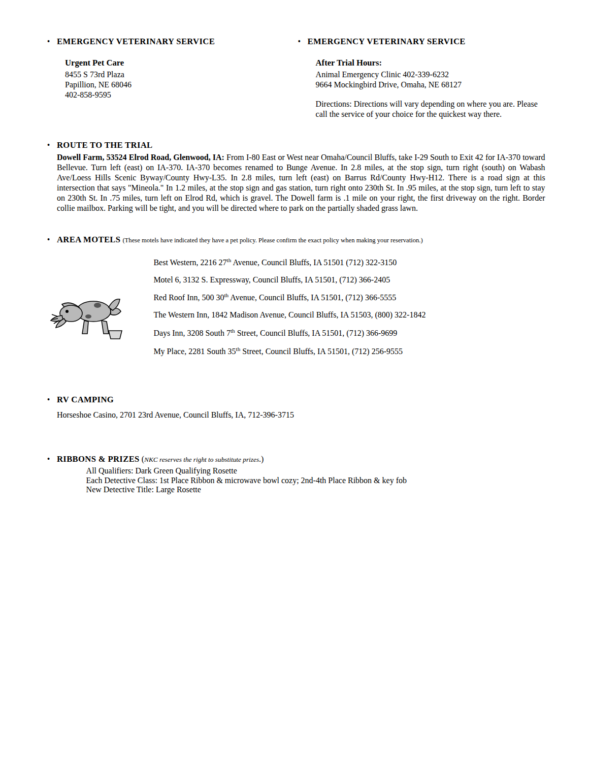| EMERGENCY VETERINARY SERVICE Urgent Pet Care 8455 S 73rd Plaza Papillion, NE 68046 402-858-9595 | EMERGENCY VETERINARY SERVICE After Trial Hours: Animal Emergency Clinic 402-339-6232 9664 Mockingbird Drive, Omaha, NE 68127 Directions: Directions will vary depending on where you are. Please call the service of your choice for the quickest way there. |
ROUTE TO THE TRIAL
Dowell Farm, 53524 Elrod Road, Glenwood, IA: From I-80 East or West near Omaha/Council Bluffs, take I-29 South to Exit 42 for IA-370 toward Bellevue. Turn left (east) on IA-370. IA-370 becomes renamed to Bunge Avenue. In 2.8 miles, at the stop sign, turn right (south) on Wabash Ave/Loess Hills Scenic Byway/County Hwy-L35. In 2.8 miles, turn left (east) on Barrus Rd/County Hwy-H12. There is a road sign at this intersection that says "Mineola." In 1.2 miles, at the stop sign and gas station, turn right onto 230th St. In .95 miles, at the stop sign, turn left to stay on 230th St. In .75 miles, turn left on Elrod Rd, which is gravel. The Dowell farm is .1 mile on your right, the first driveway on the right. Border collie mailbox. Parking will be tight, and you will be directed where to park on the partially shaded grass lawn.
AREA MOTELS (These motels have indicated they have a pet policy. Please confirm the exact policy when making your reservation.)
Best Western, 2216 27th Avenue, Council Bluffs, IA 51501 (712) 322-3150
Motel 6, 3132 S. Expressway, Council Bluffs, IA 51501, (712) 366-2405
Red Roof Inn, 500 30th Avenue, Council Bluffs, IA 51501, (712) 366-5555
The Western Inn, 1842 Madison Avenue, Council Bluffs, IA 51503, (800) 322-1842
Days Inn, 3208 South 7th Street, Council Bluffs, IA 51501, (712) 366-9699
My Place, 2281 South 35th Street, Council Bluffs, IA 51501, (712) 256-9555
RV CAMPING
Horseshoe Casino, 2701 23rd Avenue, Council Bluffs, IA, 712-396-3715
RIBBONS & PRIZES (NKC reserves the right to substitute prizes.)
All Qualifiers: Dark Green Qualifying Rosette
Each Detective Class: 1st Place Ribbon & microwave bowl cozy; 2nd-4th Place Ribbon & key fob
New Detective Title: Large Rosette